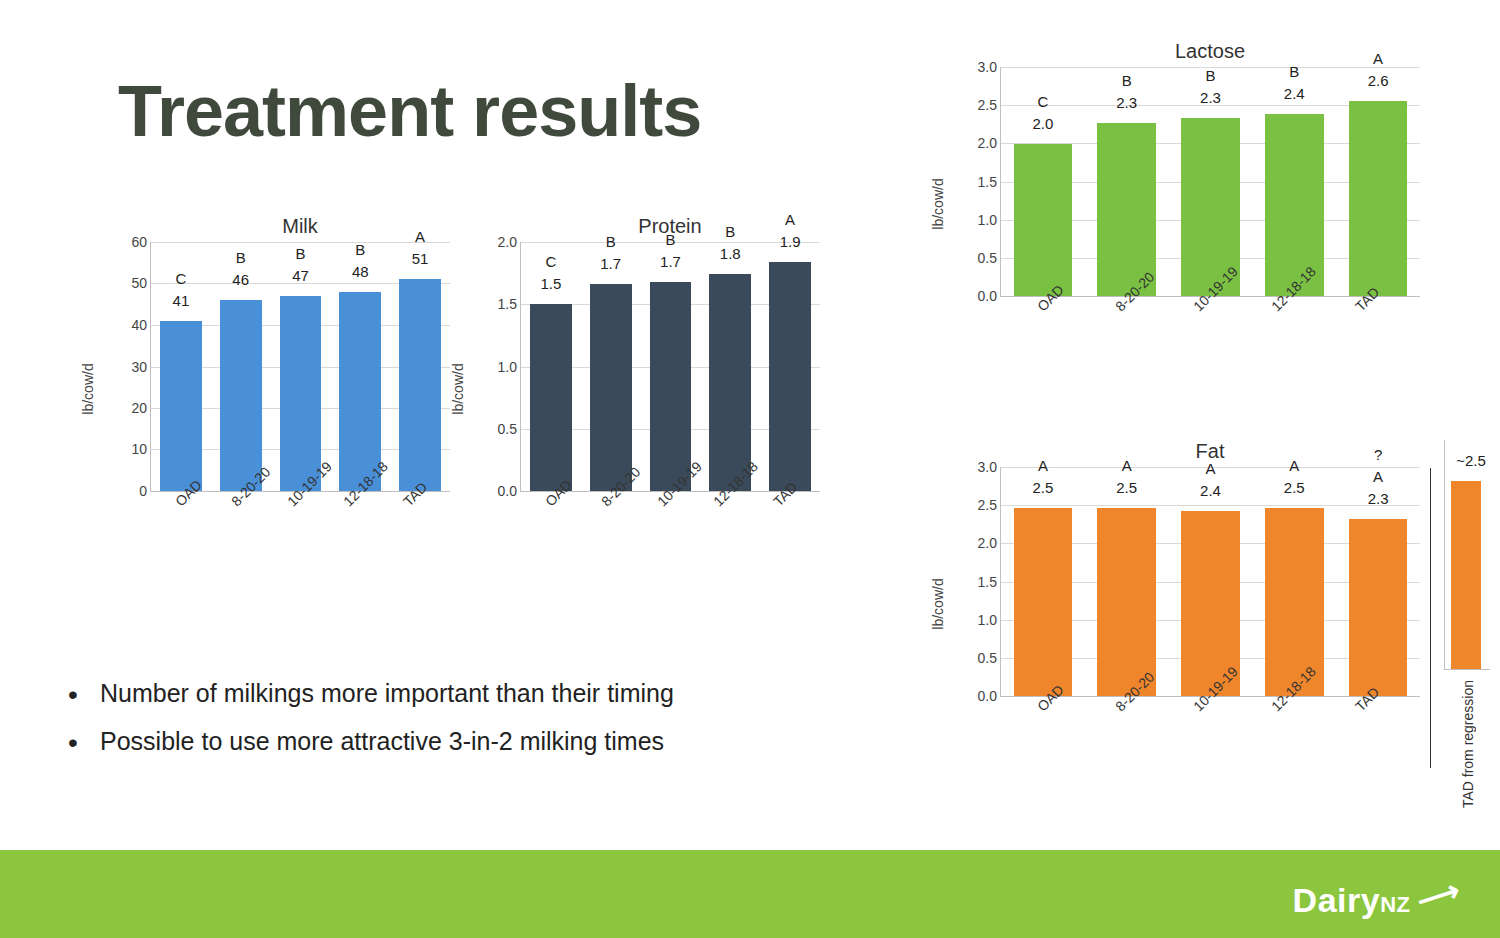Treatment results
Milk
lb/cow/d
60 50 40 30 20 10 0
C 41
B 46
B 47
B 48
A 51
OAD 8-20-20 10-19-19 12-18-18 TAD
Protein
lb/cow/d
2.0 1.5 1.0 0.5 0.0
C 1.5
B 1.7
B 1.7
B 1.8
A 1.9
OAD 8-20-20 10-19-19 12-18-18 TAD
Lactose
lb/cow/d
3.0 2.5 2.0 1.5 1.0 0.5 0.0
C 2.0
B 2.3
B 2.3
B 2.4
A 2.6
OAD 8-20-20 10-19-19 12-18-18 TAD
Fat
lb/cow/d
3.0 2.5 2.0 1.5 1.0 0.5 0.0
A 2.5
A 2.5
A 2.4
A 2.5
? A 2.3
OAD 8-20-20 10-19-19 12-18-18 TAD
~2.5
TAD from regression
Number of milkings more important than their timing
Possible to use more attractive 3-in-2 milking times
DairyNZ⟶